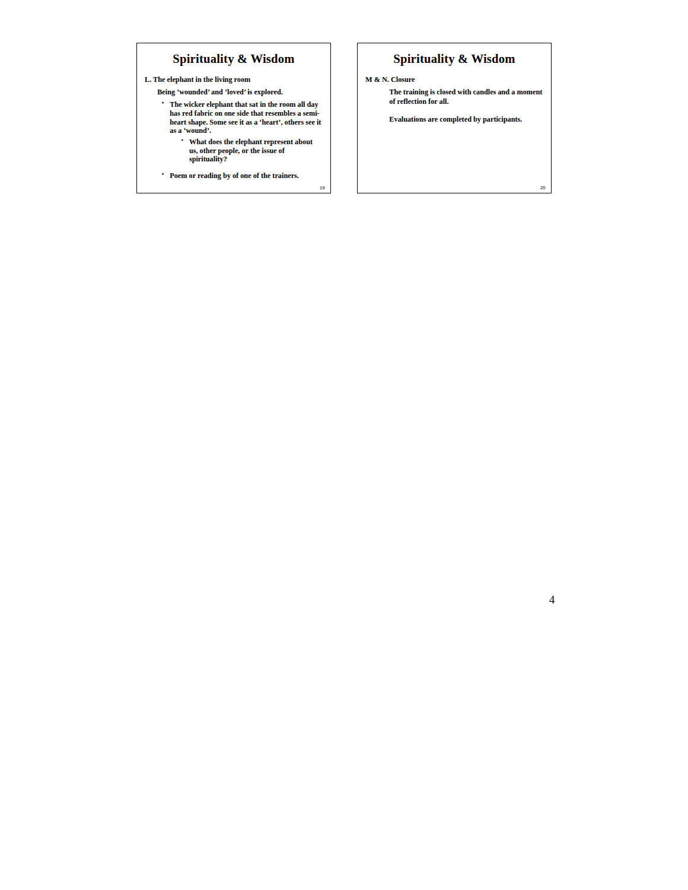Spirituality & Wisdom
L. The elephant in the living room
Being ‘wounded’ and ‘loved’ is explored.
The wicker elephant that sat in the room all day has red fabric on one side that resembles a semi-heart shape. Some see it as a ‘heart’, others see it as a ‘wound’.
What does the elephant represent about us, other people, or the issue of spirituality?
Poem or reading by of one of the trainers.
19
Spirituality & Wisdom
M & N. Closure
The training is closed with candles and a moment of reflection for all.
Evaluations are completed by participants.
20
4